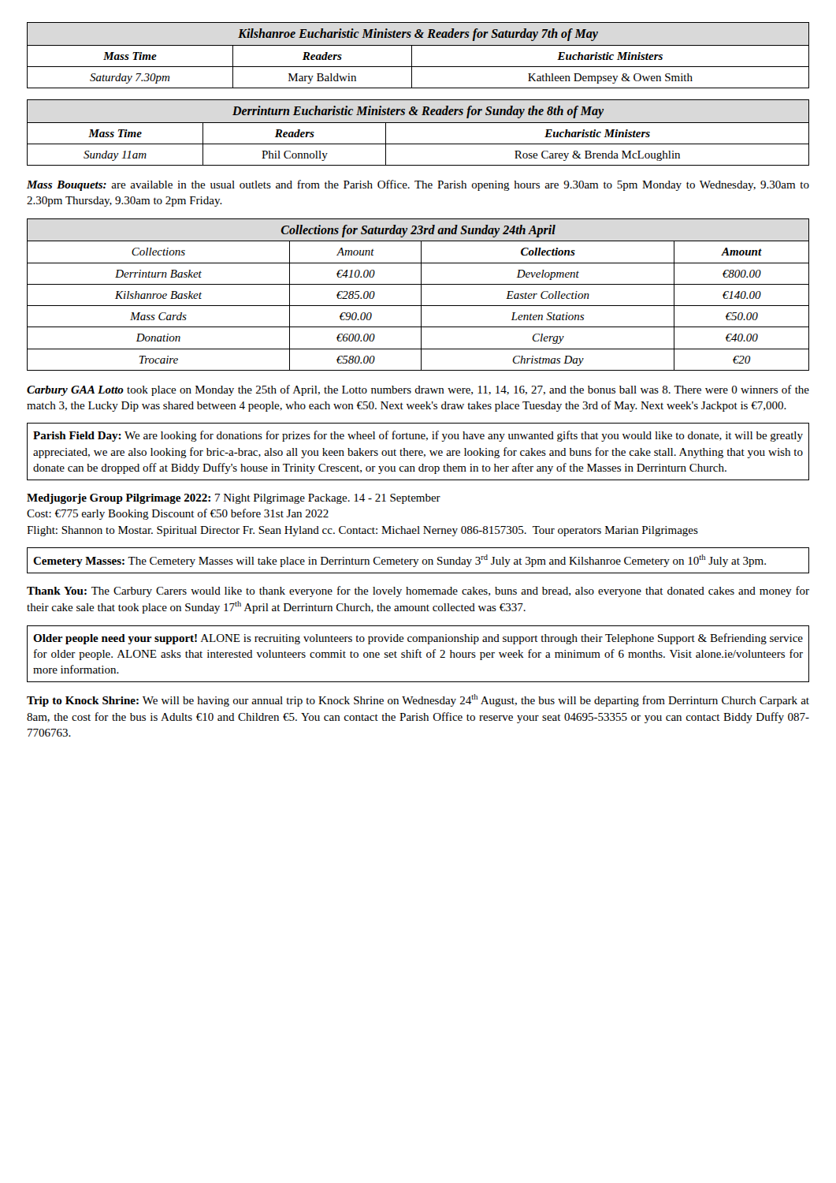| Kilshanroe Eucharistic Ministers & Readers for Saturday 7th of May |
| Mass Time | Readers | Eucharistic Ministers |
| Saturday 7.30pm | Mary Baldwin | Kathleen Dempsey & Owen Smith |
| Derrinturn Eucharistic Ministers & Readers for Sunday the 8th of May |
| Mass Time | Readers | Eucharistic Ministers |
| Sunday 11am | Phil Connolly | Rose Carey & Brenda McLoughlin |
Mass Bouquets: are available in the usual outlets and from the Parish Office. The Parish opening hours are 9.30am to 5pm Monday to Wednesday, 9.30am to 2.30pm Thursday, 9.30am to 2pm Friday.
| Collections for Saturday 23rd and Sunday 24th April |
| Collections | Amount | Collections | Amount |
| Derrinturn Basket | €410.00 | Development | €800.00 |
| Kilshanroe Basket | €285.00 | Easter Collection | €140.00 |
| Mass Cards | €90.00 | Lenten Stations | €50.00 |
| Donation | €600.00 | Clergy | €40.00 |
| Trocaire | €580.00 | Christmas Day | €20 |
Carbury GAA Lotto took place on Monday the 25th of April, the Lotto numbers drawn were, 11, 14, 16, 27, and the bonus ball was 8. There were 0 winners of the match 3, the Lucky Dip was shared between 4 people, who each won €50. Next week's draw takes place Tuesday the 3rd of May. Next week's Jackpot is €7,000.
Parish Field Day: We are looking for donations for prizes for the wheel of fortune, if you have any unwanted gifts that you would like to donate, it will be greatly appreciated, we are also looking for bric-a-brac, also all you keen bakers out there, we are looking for cakes and buns for the cake stall. Anything that you wish to donate can be dropped off at Biddy Duffy's house in Trinity Crescent, or you can drop them in to her after any of the Masses in Derrinturn Church.
Medjugorje Group Pilgrimage 2022: 7 Night Pilgrimage Package. 14 - 21 September
Cost: €775 early Booking Discount of €50 before 31st Jan 2022
Flight: Shannon to Mostar. Spiritual Director Fr. Sean Hyland cc. Contact: Michael Nerney 086-8157305. Tour operators Marian Pilgrimages
Cemetery Masses: The Cemetery Masses will take place in Derrinturn Cemetery on Sunday 3rd July at 3pm and Kilshanroe Cemetery on 10th July at 3pm.
Thank You: The Carbury Carers would like to thank everyone for the lovely homemade cakes, buns and bread, also everyone that donated cakes and money for their cake sale that took place on Sunday 17th April at Derrinturn Church, the amount collected was €337.
Older people need your support! ALONE is recruiting volunteers to provide companionship and support through their Telephone Support & Befriending service for older people. ALONE asks that interested volunteers commit to one set shift of 2 hours per week for a minimum of 6 months. Visit alone.ie/volunteers for more information.
Trip to Knock Shrine: We will be having our annual trip to Knock Shrine on Wednesday 24th August, the bus will be departing from Derrinturn Church Carpark at 8am, the cost for the bus is Adults €10 and Children €5. You can contact the Parish Office to reserve your seat 04695-53355 or you can contact Biddy Duffy 087-7706763.